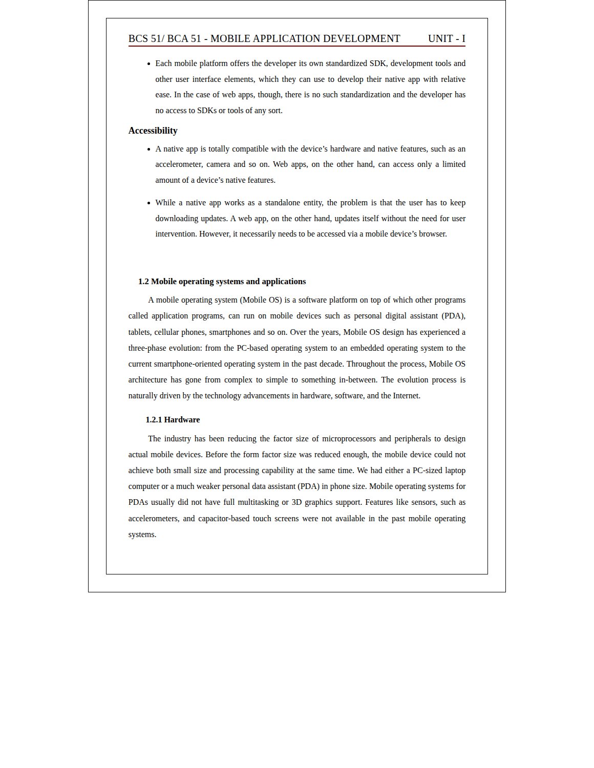BCS 51/ BCA 51 - MOBILE APPLICATION DEVELOPMENT UNIT - I
Each mobile platform offers the developer its own standardized SDK, development tools and other user interface elements, which they can use to develop their native app with relative ease. In the case of web apps, though, there is no such standardization and the developer has no access to SDKs or tools of any sort.
Accessibility
A native app is totally compatible with the device’s hardware and native features, such as an accelerometer, camera and so on. Web apps, on the other hand, can access only a limited amount of a device’s native features.
While a native app works as a standalone entity, the problem is that the user has to keep downloading updates. A web app, on the other hand, updates itself without the need for user intervention. However, it necessarily needs to be accessed via a mobile device’s browser.
1.2 Mobile operating systems and applications
A mobile operating system (Mobile OS) is a software platform on top of which other programs called application programs, can run on mobile devices such as personal digital assistant (PDA), tablets, cellular phones, smartphones and so on. Over the years, Mobile OS design has experienced a three-phase evolution: from the PC-based operating system to an embedded operating system to the current smartphone-oriented operating system in the past decade. Throughout the process, Mobile OS architecture has gone from complex to simple to something in-between. The evolution process is naturally driven by the technology advancements in hardware, software, and the Internet.
1.2.1 Hardware
The industry has been reducing the factor size of microprocessors and peripherals to design actual mobile devices. Before the form factor size was reduced enough, the mobile device could not achieve both small size and processing capability at the same time. We had either a PC-sized laptop computer or a much weaker personal data assistant (PDA) in phone size. Mobile operating systems for PDAs usually did not have full multitasking or 3D graphics support. Features like sensors, such as accelerometers, and capacitor-based touch screens were not available in the past mobile operating systems.